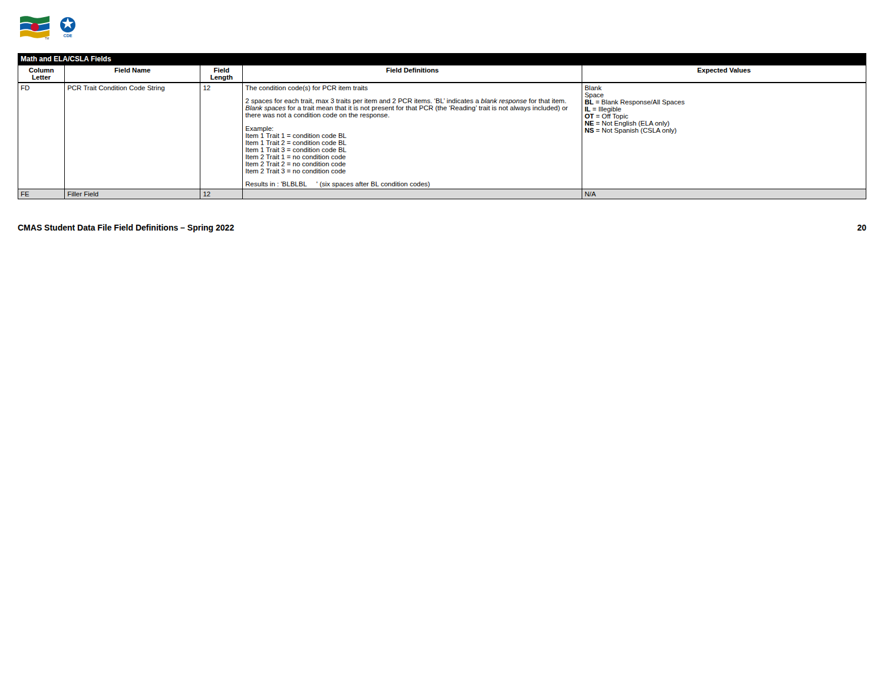TM CDE
Math and ELA/CSLA Fields
| Column Letter | Field Name | Field Length | Field Definitions | Expected Values |
| --- | --- | --- | --- | --- |
| FD | PCR Trait Condition Code String | 12 | The condition code(s) for PCR item traits 2 spaces for each trait, max 3 traits per item and 2 PCR items. ‘BL’ indicates a blank response for that item. Blank spaces for a trait mean that it is not present for that PCR (the ‘Reading’ trait is not always included) or there was not a condition code on the response. Example: Item 1 Trait 1 = condition code BL Item 1 Trait 2 = condition code BL Item 1 Trait 3 = condition code BL Item 2 Trait 1 = no condition code Item 2 Trait 2 = no condition code Item 2 Trait 3 = no condition code Results in : 'BLBLBL ' (six spaces after BL condition codes) | Blank Space BL = Blank Response/All Spaces IL = Illegible OT = Off Topic NE = Not English (ELA only) NS = Not Spanish (CSLA only) |
| FE | Filler Field | 12 | | N/A |
CMAS Student Data File Field Definitions – Spring 2022
20